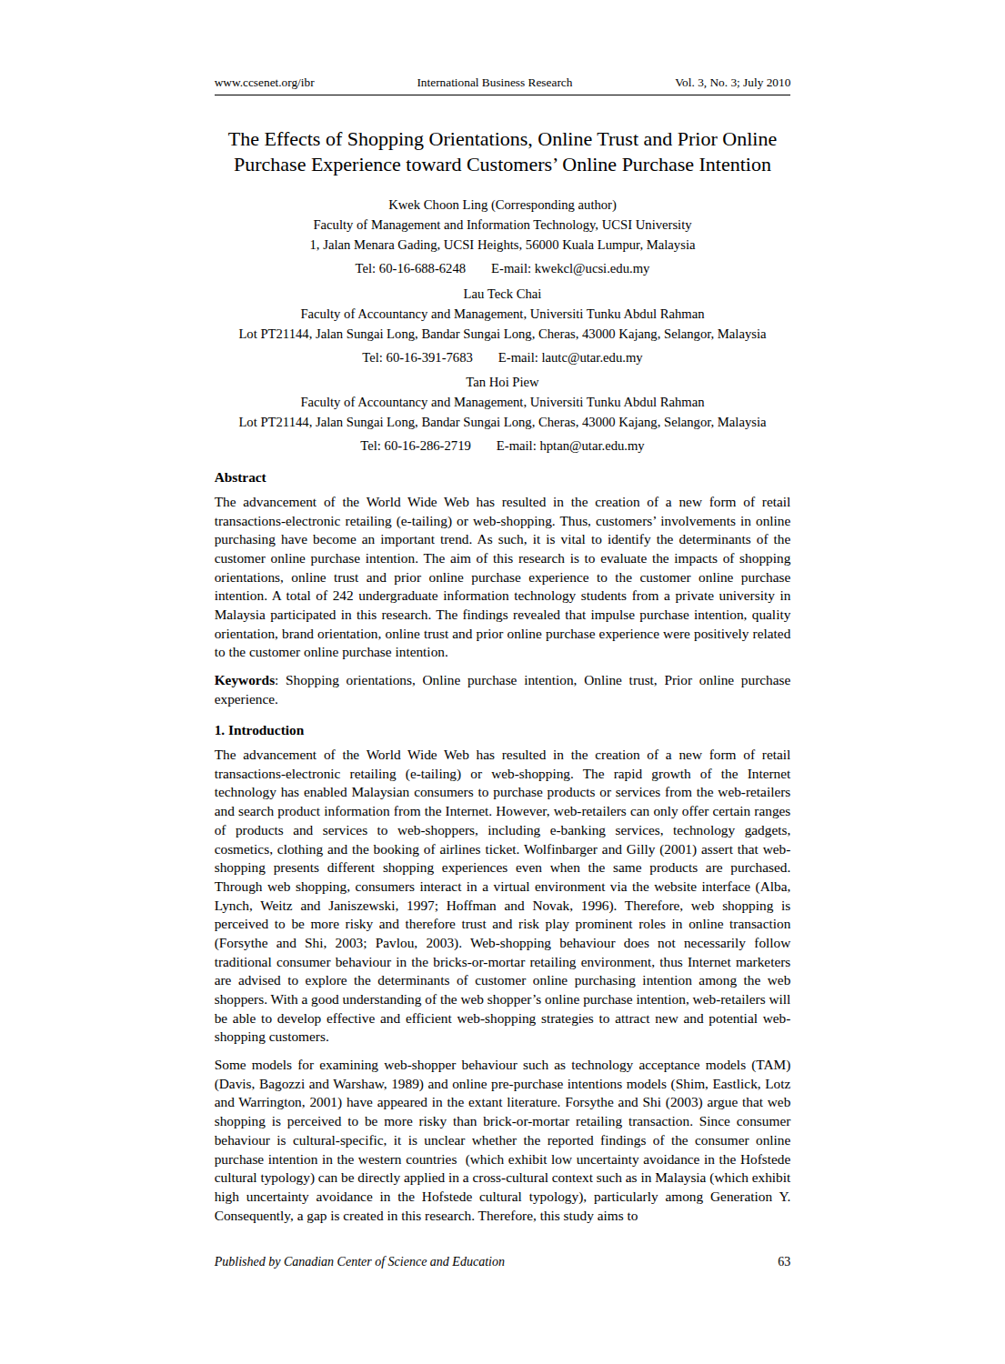www.ccsenet.org/ibr International Business Research Vol. 3, No. 3; July 2010
The Effects of Shopping Orientations, Online Trust and Prior Online Purchase Experience toward Customers’ Online Purchase Intention
Kwek Choon Ling (Corresponding author) Faculty of Management and Information Technology, UCSI University 1, Jalan Menara Gading, UCSI Heights, 56000 Kuala Lumpur, Malaysia
Tel: 60-16-688-6248 E-mail: kwekcl@ucsi.edu.my
Lau Teck Chai Faculty of Accountancy and Management, Universiti Tunku Abdul Rahman Lot PT21144, Jalan Sungai Long, Bandar Sungai Long, Cheras, 43000 Kajang, Selangor, Malaysia
Tel: 60-16-391-7683 E-mail: lautc@utar.edu.my
Tan Hoi Piew Faculty of Accountancy and Management, Universiti Tunku Abdul Rahman Lot PT21144, Jalan Sungai Long, Bandar Sungai Long, Cheras, 43000 Kajang, Selangor, Malaysia
Tel: 60-16-286-2719 E-mail: hptan@utar.edu.my
Abstract
The advancement of the World Wide Web has resulted in the creation of a new form of retail transactions-electronic retailing (e-tailing) or web-shopping. Thus, customers’ involvements in online purchasing have become an important trend. As such, it is vital to identify the determinants of the customer online purchase intention. The aim of this research is to evaluate the impacts of shopping orientations, online trust and prior online purchase experience to the customer online purchase intention. A total of 242 undergraduate information technology students from a private university in Malaysia participated in this research. The findings revealed that impulse purchase intention, quality orientation, brand orientation, online trust and prior online purchase experience were positively related to the customer online purchase intention.
Keywords: Shopping orientations, Online purchase intention, Online trust, Prior online purchase experience.
1. Introduction
The advancement of the World Wide Web has resulted in the creation of a new form of retail transactions-electronic retailing (e-tailing) or web-shopping. The rapid growth of the Internet technology has enabled Malaysian consumers to purchase products or services from the web-retailers and search product information from the Internet. However, web-retailers can only offer certain ranges of products and services to web-shoppers, including e-banking services, technology gadgets, cosmetics, clothing and the booking of airlines ticket. Wolfinbarger and Gilly (2001) assert that web-shopping presents different shopping experiences even when the same products are purchased. Through web shopping, consumers interact in a virtual environment via the website interface (Alba, Lynch, Weitz and Janiszewski, 1997; Hoffman and Novak, 1996). Therefore, web shopping is perceived to be more risky and therefore trust and risk play prominent roles in online transaction (Forsythe and Shi, 2003; Pavlou, 2003). Web-shopping behaviour does not necessarily follow traditional consumer behaviour in the bricks-or-mortar retailing environment, thus Internet marketers are advised to explore the determinants of customer online purchasing intention among the web shoppers. With a good understanding of the web shopper’s online purchase intention, web-retailers will be able to develop effective and efficient web-shopping strategies to attract new and potential web-shopping customers.
Some models for examining web-shopper behaviour such as technology acceptance models (TAM) (Davis, Bagozzi and Warshaw, 1989) and online pre-purchase intentions models (Shim, Eastlick, Lotz and Warrington, 2001) have appeared in the extant literature. Forsythe and Shi (2003) argue that web shopping is perceived to be more risky than brick-or-mortar retailing transaction. Since consumer behaviour is cultural-specific, it is unclear whether the reported findings of the consumer online purchase intention in the western countries (which exhibit low uncertainty avoidance in the Hofstede cultural typology) can be directly applied in a cross-cultural context such as in Malaysia (which exhibit high uncertainty avoidance in the Hofstede cultural typology), particularly among Generation Y. Consequently, a gap is created in this research. Therefore, this study aims to
Published by Canadian Center of Science and Education 63